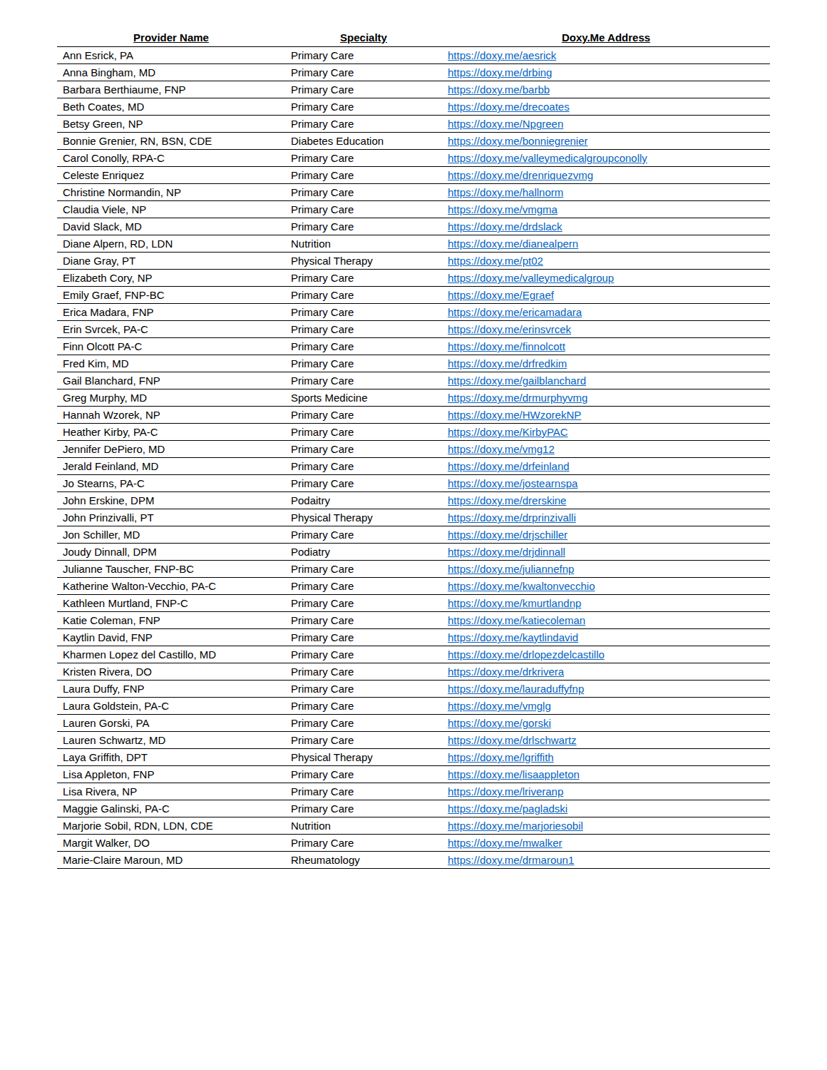| Provider Name | Specialty | Doxy.Me Address |
| --- | --- | --- |
| Ann Esrick, PA | Primary Care | https://doxy.me/aesrick |
| Anna Bingham, MD | Primary Care | https://doxy.me/drbing |
| Barbara Berthiaume, FNP | Primary Care | https://doxy.me/barbb |
| Beth Coates, MD | Primary Care | https://doxy.me/drecoates |
| Betsy Green, NP | Primary Care | https://doxy.me/Npgreen |
| Bonnie Grenier, RN, BSN, CDE | Diabetes Education | https://doxy.me/bonniegrenier |
| Carol Conolly, RPA-C | Primary Care | https://doxy.me/valleymedicalgroupconolly |
| Celeste Enriquez | Primary Care | https://doxy.me/drenriquezvmg |
| Christine Normandin, NP | Primary Care | https://doxy.me/hallnorm |
| Claudia Viele, NP | Primary Care | https://doxy.me/vmgma |
| David Slack, MD | Primary Care | https://doxy.me/drdslack |
| Diane Alpern, RD, LDN | Nutrition | https://doxy.me/dianealpern |
| Diane Gray, PT | Physical Therapy | https://doxy.me/pt02 |
| Elizabeth Cory, NP | Primary Care | https://doxy.me/valleymedicalgroup |
| Emily Graef, FNP-BC | Primary Care | https://doxy.me/Egraef |
| Erica Madara, FNP | Primary Care | https://doxy.me/ericamadara |
| Erin Svrcek, PA-C | Primary Care | https://doxy.me/erinsvrcek |
| Finn Olcott PA-C | Primary Care | https://doxy.me/finnolcott |
| Fred Kim, MD | Primary Care | https://doxy.me/drfredkim |
| Gail Blanchard, FNP | Primary Care | https://doxy.me/gailblanchard |
| Greg Murphy, MD | Sports Medicine | https://doxy.me/drmurphyvmg |
| Hannah Wzorek, NP | Primary Care | https://doxy.me/HWzorekNP |
| Heather Kirby, PA-C | Primary Care | https://doxy.me/KirbyPAC |
| Jennifer DePiero, MD | Primary Care | https://doxy.me/vmg12 |
| Jerald Feinland, MD | Primary Care | https://doxy.me/drfeinland |
| Jo Stearns, PA-C | Primary Care | https://doxy.me/jostearnspa |
| John Erskine, DPM | Podaitry | https://doxy.me/drerskine |
| John Prinzivalli, PT | Physical Therapy | https://doxy.me/drprinzivalli |
| Jon Schiller, MD | Primary Care | https://doxy.me/drjschiller |
| Joudy Dinnall, DPM | Podiatry | https://doxy.me/drjdinnall |
| Julianne Tauscher, FNP-BC | Primary Care | https://doxy.me/juliannefnp |
| Katherine Walton-Vecchio, PA-C | Primary Care | https://doxy.me/kwaltonvecchio |
| Kathleen Murtland, FNP-C | Primary Care | https://doxy.me/kmurtlandnp |
| Katie Coleman, FNP | Primary Care | https://doxy.me/katiecoleman |
| Kaytlin David, FNP | Primary Care | https://doxy.me/kaytlindavid |
| Kharmen Lopez del Castillo, MD | Primary Care | https://doxy.me/drlopezdelcastillo |
| Kristen Rivera, DO | Primary Care | https://doxy.me/drkrivera |
| Laura Duffy, FNP | Primary Care | https://doxy.me/lauraduffyfnp |
| Laura Goldstein, PA-C | Primary Care | https://doxy.me/vmglg |
| Lauren Gorski, PA | Primary Care | https://doxy.me/gorski |
| Lauren Schwartz, MD | Primary Care | https://doxy.me/drlschwartz |
| Laya Griffith, DPT | Physical Therapy | https://doxy.me/lgriffith |
| Lisa Appleton, FNP | Primary Care | https://doxy.me/lisaappleton |
| Lisa Rivera, NP | Primary Care | https://doxy.me/lriveranp |
| Maggie Galinski, PA-C | Primary Care | https://doxy.me/pagladski |
| Marjorie Sobil, RDN, LDN, CDE | Nutrition | https://doxy.me/marjoriesobil |
| Margit Walker, DO | Primary Care | https://doxy.me/mwalker |
| Marie-Claire Maroun, MD | Rheumatology | https://doxy.me/drmaroun1 |